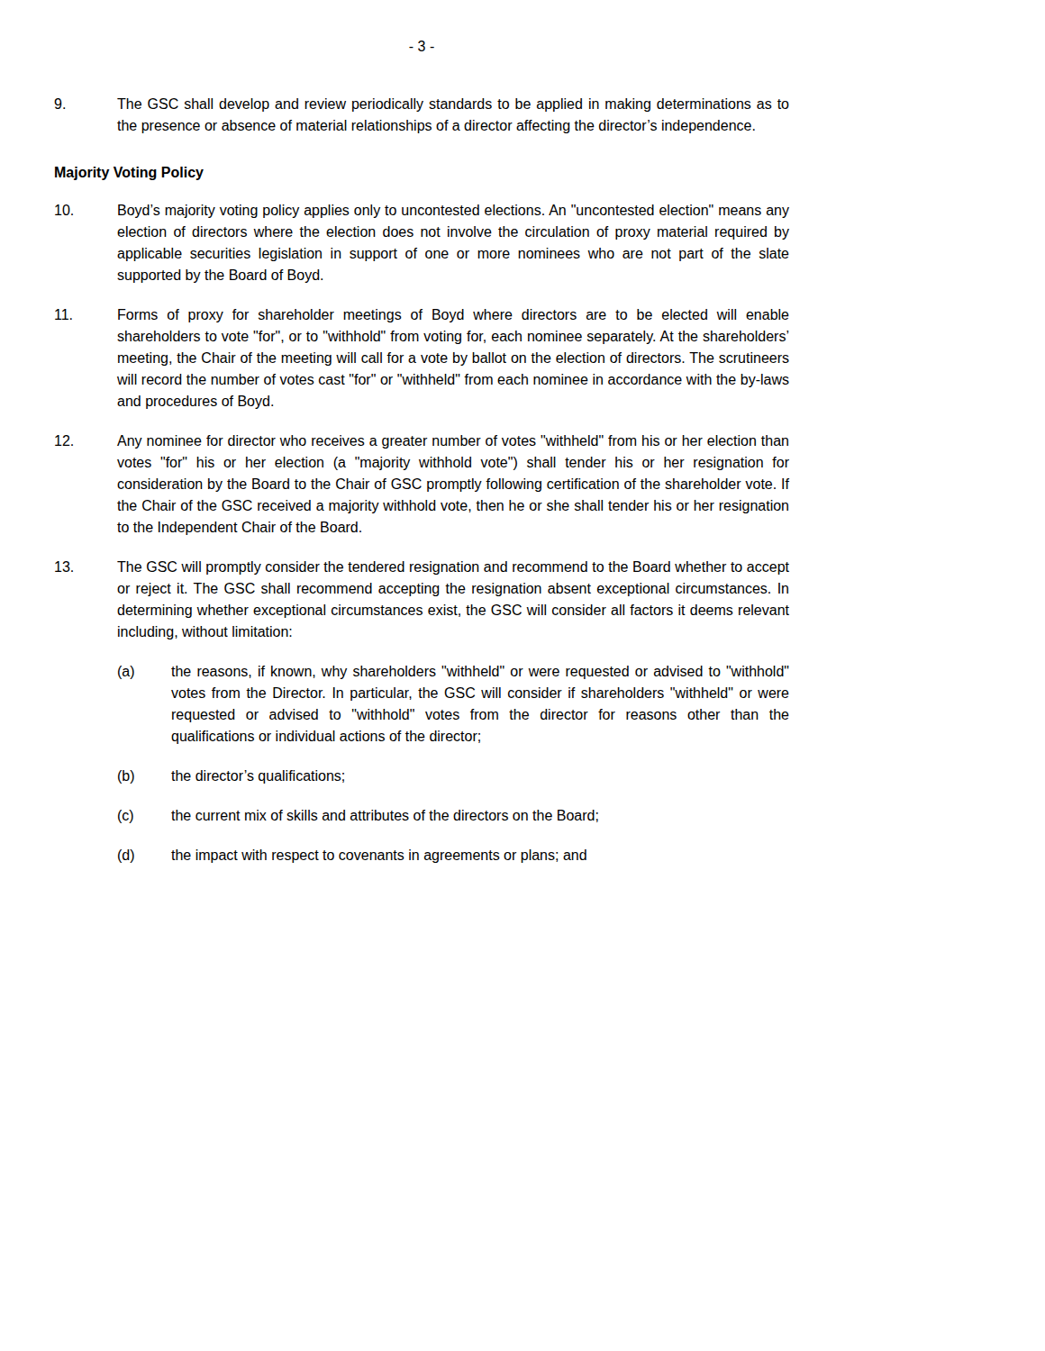- 3 -
9.
The GSC shall develop and review periodically standards to be applied in making determinations as to the presence or absence of material relationships of a director affecting the director’s independence.
Majority Voting Policy
10.
Boyd’s majority voting policy applies only to uncontested elections. An "uncontested election" means any election of directors where the election does not involve the circulation of proxy material required by applicable securities legislation in support of one or more nominees who are not part of the slate supported by the Board of Boyd.
11.
Forms of proxy for shareholder meetings of Boyd where directors are to be elected will enable shareholders to vote "for", or to "withhold" from voting for, each nominee separately. At the shareholders’ meeting, the Chair of the meeting will call for a vote by ballot on the election of directors. The scrutineers will record the number of votes cast "for" or "withheld" from each nominee in accordance with the by-laws and procedures of Boyd.
12.
Any nominee for director who receives a greater number of votes "withheld" from his or her election than votes "for" his or her election (a "majority withhold vote") shall tender his or her resignation for consideration by the Board to the Chair of GSC promptly following certification of the shareholder vote. If the Chair of the GSC received a majority withhold vote, then he or she shall tender his or her resignation to the Independent Chair of the Board.
13.
The GSC will promptly consider the tendered resignation and recommend to the Board whether to accept or reject it. The GSC shall recommend accepting the resignation absent exceptional circumstances. In determining whether exceptional circumstances exist, the GSC will consider all factors it deems relevant including, without limitation:
(a)
the reasons, if known, why shareholders "withheld" or were requested or advised to "withhold" votes from the Director. In particular, the GSC will consider if shareholders "withheld" or were requested or advised to "withhold" votes from the director for reasons other than the qualifications or individual actions of the director;
(b)
the director’s qualifications;
(c)
the current mix of skills and attributes of the directors on the Board;
(d)
the impact with respect to covenants in agreements or plans; and